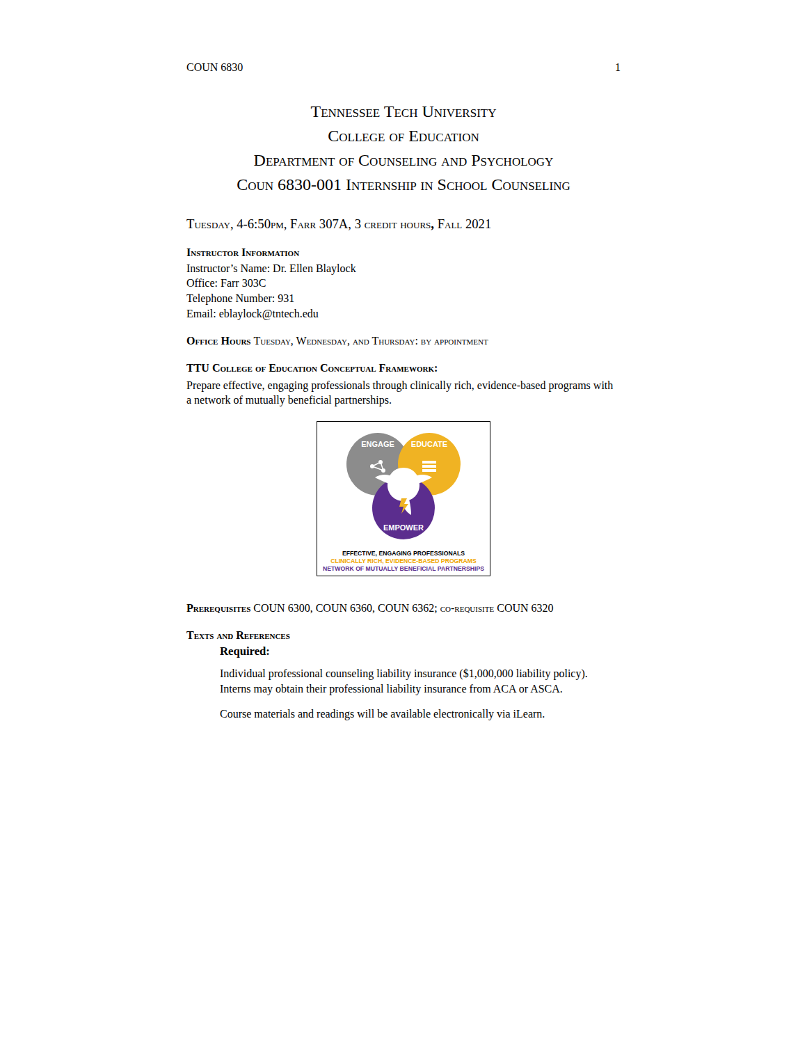COUN 6830 1
Tennessee Tech University College of Education Department of Counseling and Psychology Coun 6830-001 Internship in School Counseling
Tuesday, 4-6:50pm, Farr 307A, 3 credit hours, Fall 2021
Instructor Information
Instructor’s Name: Dr. Ellen Blaylock
Office: Farr 303C
Telephone Number: 931
Email: eblaylock@tntech.edu
Office Hours Tuesday, Wednesday, and Thursday: by appointment
TTU College of Education Conceptual Framework:
Prepare effective, engaging professionals through clinically rich, evidence-based programs with a network of mutually beneficial partnerships.
ENGAGE EDUCATE EMPOWER
EFFECTIVE, ENGAGING PROFESSIONALS
CLINICALLY RICH, EVIDENCE-BASED PROGRAMS
NETWORK OF MUTUALLY BENEFICIAL PARTNERSHIPS
Prerequisites COUN 6300, COUN 6360, COUN 6362; co-requisite COUN 6320
Texts and References
Required:
Individual professional counseling liability insurance ($1,000,000 liability policy). Interns may obtain their professional liability insurance from ACA or ASCA.
Course materials and readings will be available electronically via iLearn.